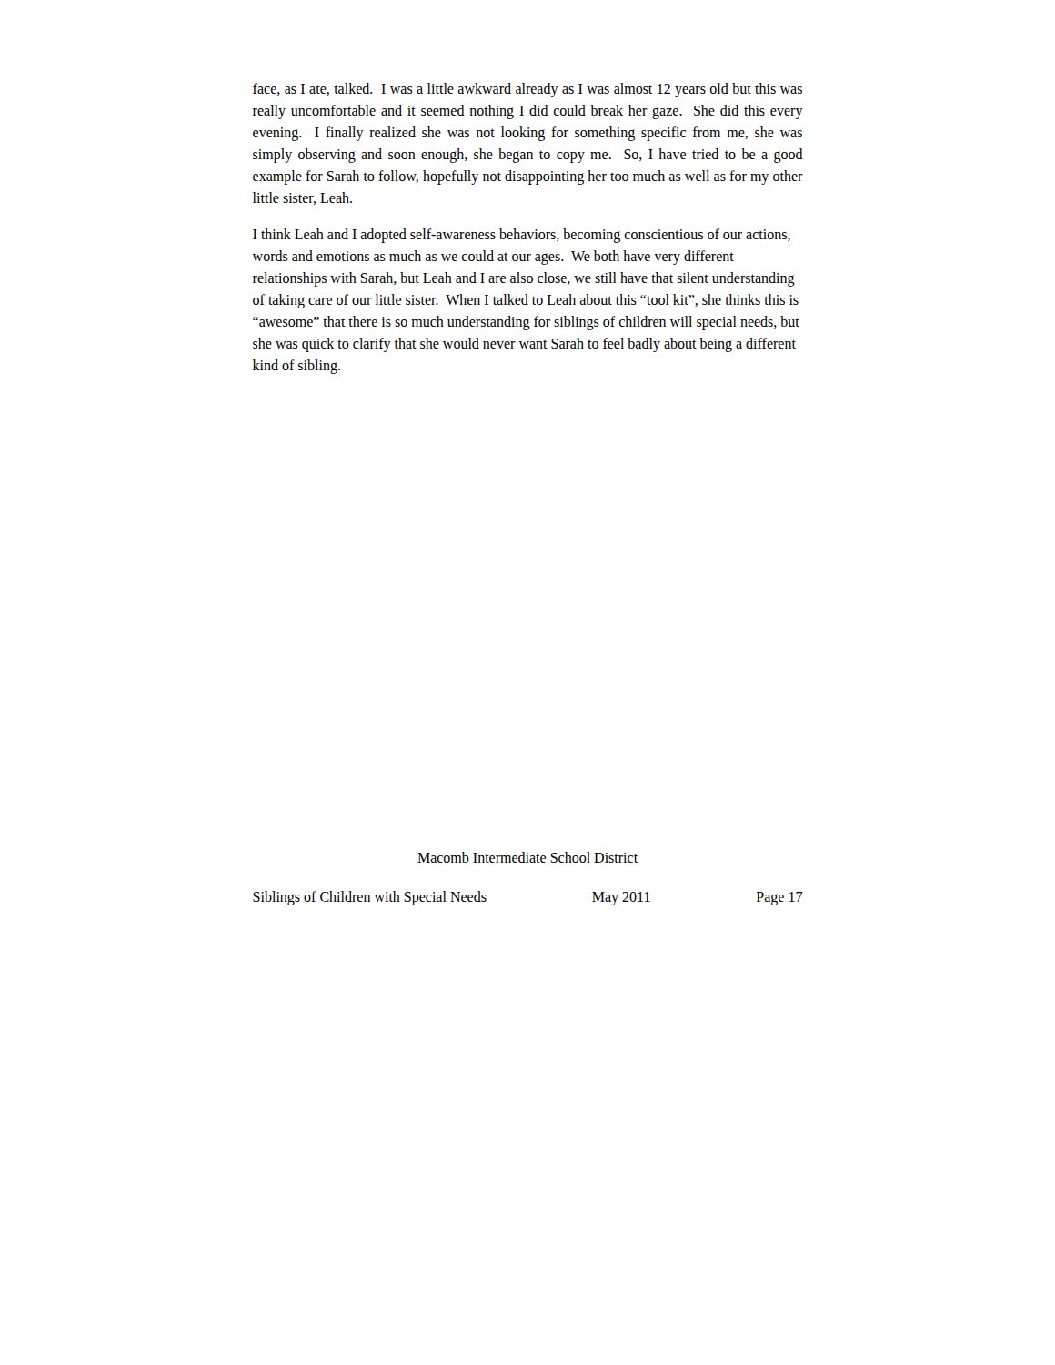face, as I ate, talked. I was a little awkward already as I was almost 12 years old but this was really uncomfortable and it seemed nothing I did could break her gaze. She did this every evening. I finally realized she was not looking for something specific from me, she was simply observing and soon enough, she began to copy me. So, I have tried to be a good example for Sarah to follow, hopefully not disappointing her too much as well as for my other little sister, Leah.
I think Leah and I adopted self-awareness behaviors, becoming conscientious of our actions, words and emotions as much as we could at our ages. We both have very different relationships with Sarah, but Leah and I are also close, we still have that silent understanding of taking care of our little sister. When I talked to Leah about this “tool kit”, she thinks this is “awesome” that there is so much understanding for siblings of children will special needs, but she was quick to clarify that she would never want Sarah to feel badly about being a different kind of sibling.
Macomb Intermediate School District
Siblings of Children with Special Needs May 2011 Page 17